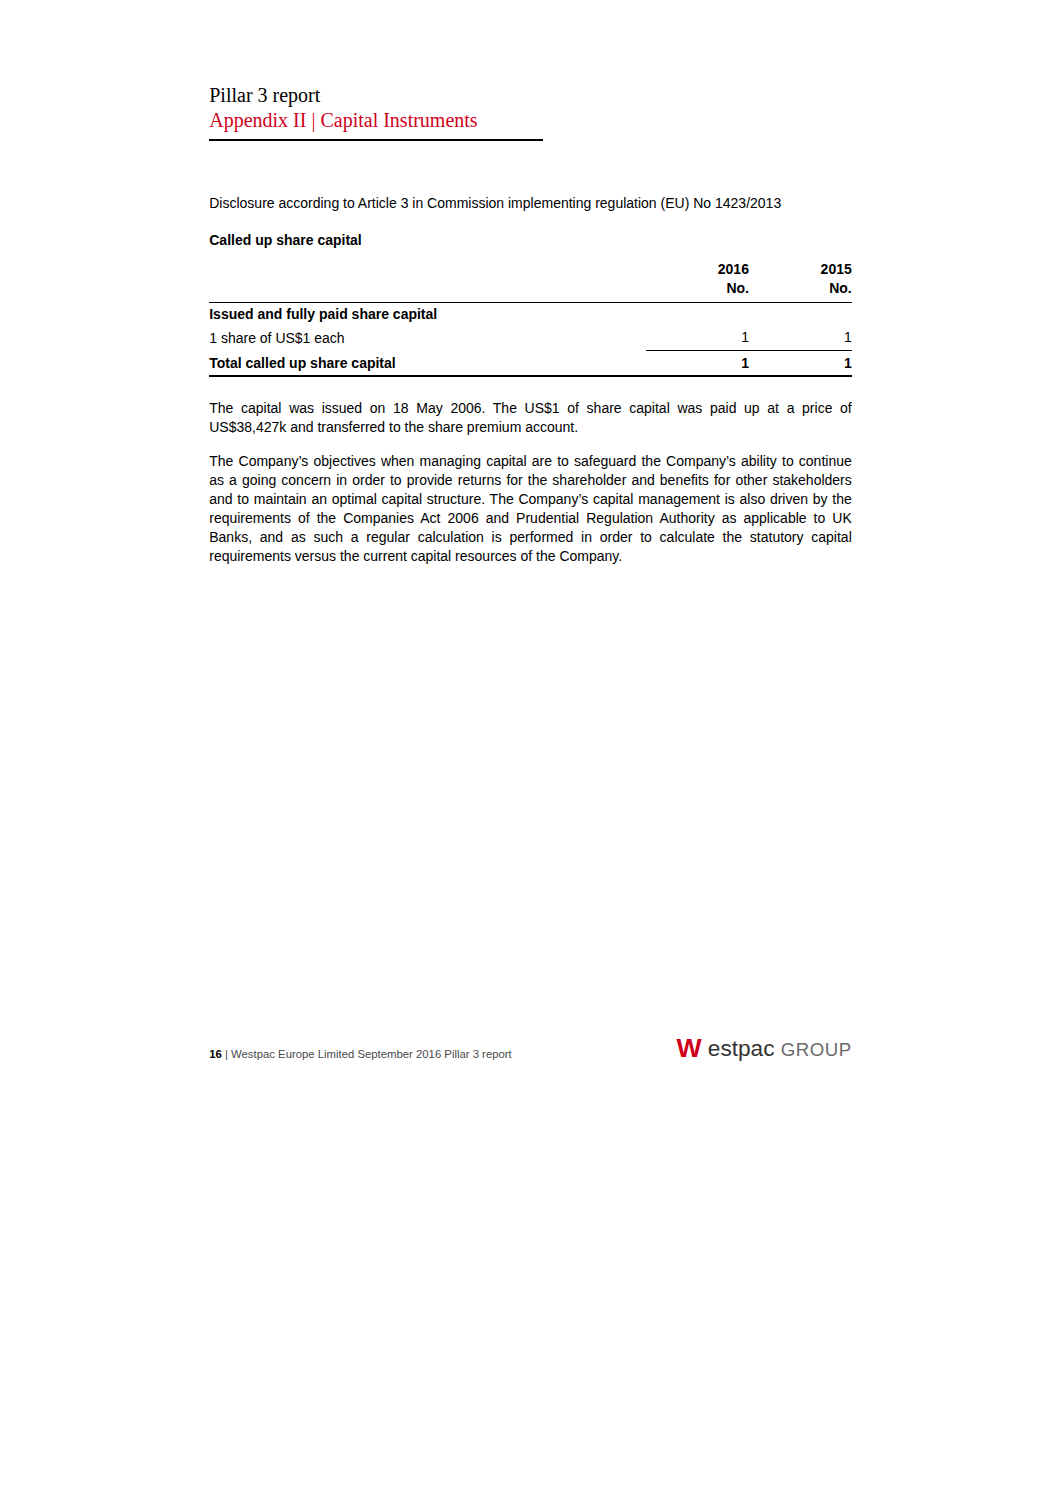Pillar 3 report
Appendix II | Capital Instruments
Disclosure according to Article 3 in Commission implementing regulation (EU) No 1423/2013
Called up share capital
| | 2016 | 2015 |
| --- | --- | --- |
| | No. | No. |
| Issued and fully paid share capital | | |
| 1 share of US$1 each | 1 | 1 |
| Total called up share capital | 1 | 1 |
The capital was issued on 18 May 2006. The US$1 of share capital was paid up at a price of US$38,427k and transferred to the share premium account.
The Company’s objectives when managing capital are to safeguard the Company’s ability to continue as a going concern in order to provide returns for the shareholder and benefits for other stakeholders and to maintain an optimal capital structure. The Company’s capital management is also driven by the requirements of the Companies Act 2006 and Prudential Regulation Authority as applicable to UK Banks, and as such a regular calculation is performed in order to calculate the statutory capital requirements versus the current capital resources of the Company.
16 | Westpac Europe Limited September 2016 Pillar 3 report
W estpac GROUP